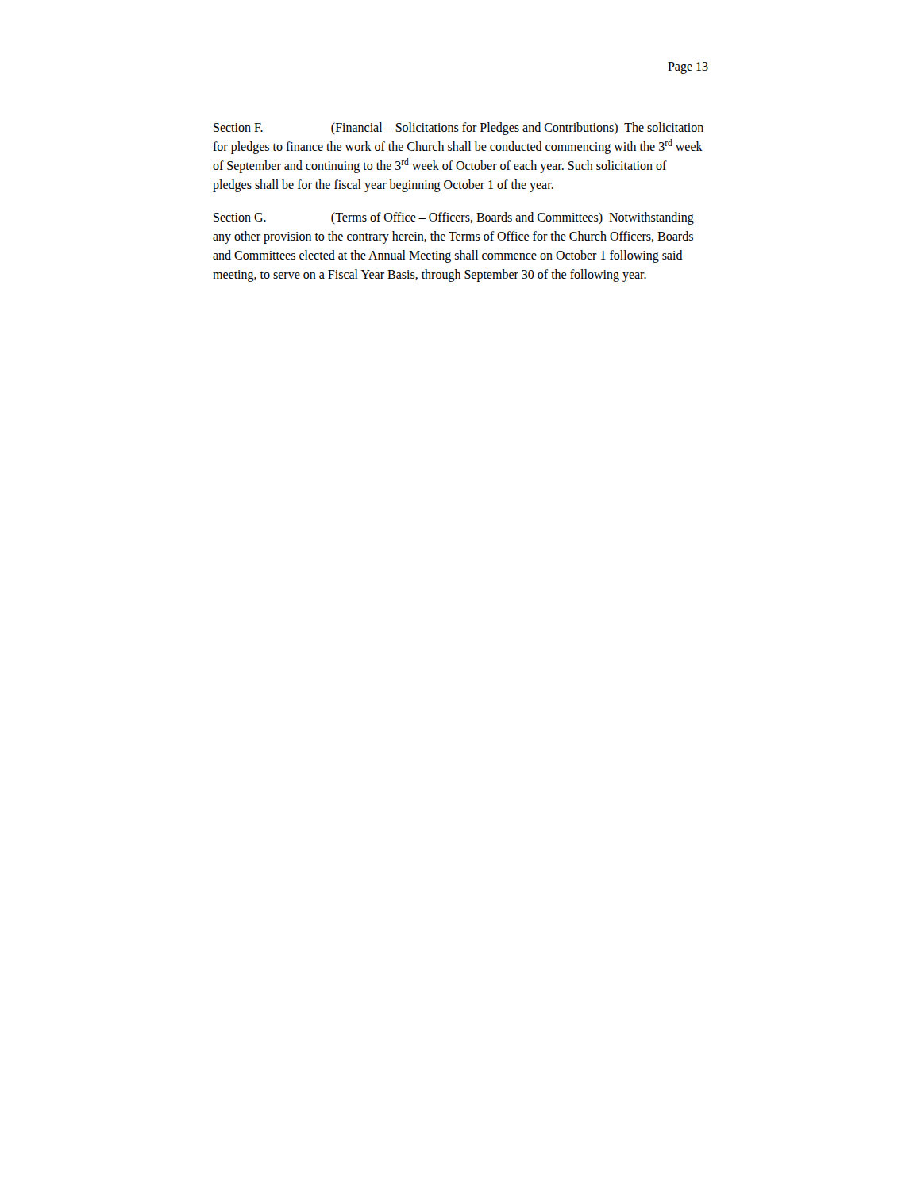Page 13
Section F.(Financial – Solicitations for Pledges and Contributions) The solicitation for pledges to finance the work of the Church shall be conducted commencing with the 3rd week of September and continuing to the 3rd week of October of each year. Such solicitation of pledges shall be for the fiscal year beginning October 1 of the year.
Section G.(Terms of Office – Officers, Boards and Committees) Notwithstanding any other provision to the contrary herein, the Terms of Office for the Church Officers, Boards and Committees elected at the Annual Meeting shall commence on October 1 following said meeting, to serve on a Fiscal Year Basis, through September 30 of the following year.